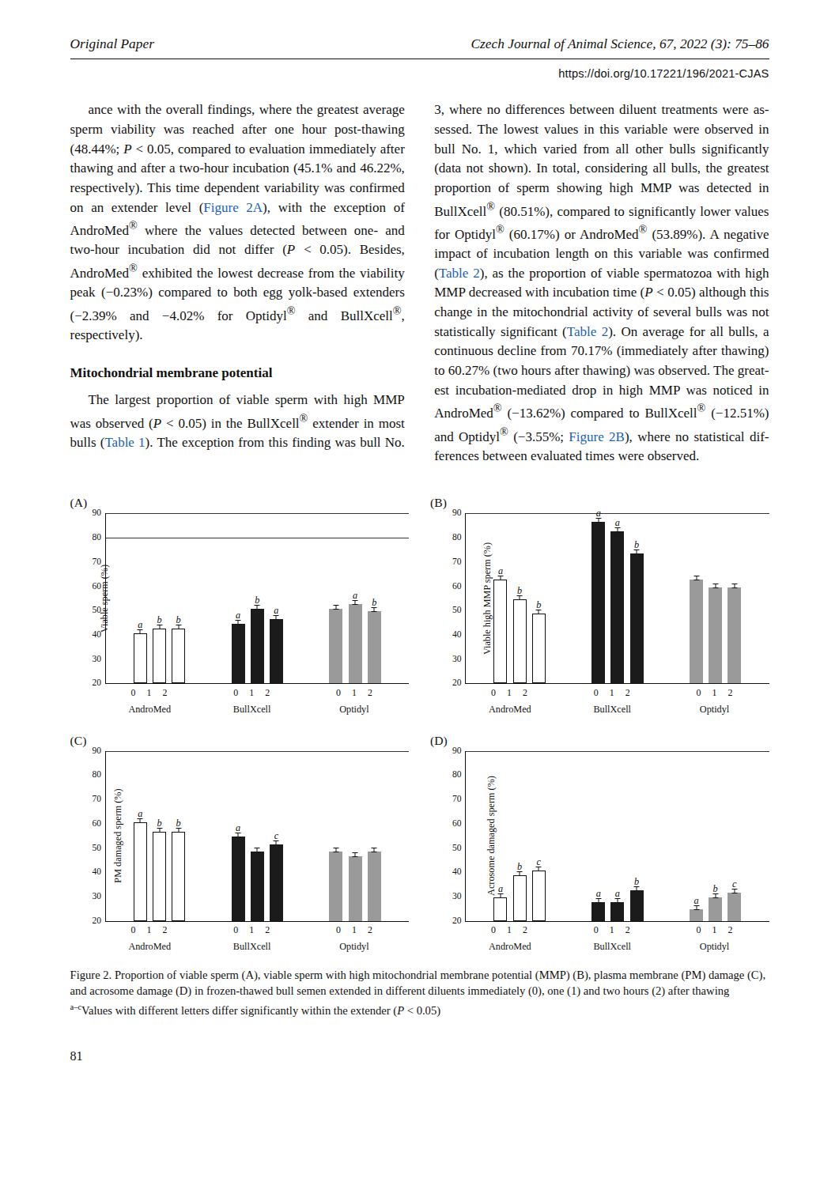Original Paper Czech Journal of Animal Science, 67, 2022 (3): 75–86
https://doi.org/10.17221/196/2021-CJAS
ance with the overall findings, where the greatest average sperm viability was reached after one hour post-thawing (48.44%; P < 0.05, compared to evaluation immediately after thawing and after a two-hour incubation (45.1% and 46.22%, respectively). This time dependent variability was confirmed on an extender level (Figure 2A), with the exception of AndroMed® where the values detected between one- and two-hour incubation did not differ (P < 0.05). Besides, AndroMed® exhibited the lowest decrease from the viability peak (−0.23%) compared to both egg yolk-based extenders (−2.39% and −4.02% for Optidyl® and BullXcell®, respectively).
Mitochondrial membrane potential
The largest proportion of viable sperm with high MMP was observed (P < 0.05) in the BullXcell® extender in most bulls (Table 1). The exception from this finding was bull No. 3, where no differences between diluent treatments were assessed. The lowest values in this variable were observed in bull No. 1, which varied from all other bulls significantly (data not shown). In total, considering all bulls, the greatest proportion of sperm showing high MMP was detected in BullXcell® (80.51%), compared to significantly lower values for Optidyl® (60.17%) or AndroMed® (53.89%). A negative impact of incubation length on this variable was confirmed (Table 2), as the proportion of viable spermatozoa with high MMP decreased with incubation time (P < 0.05) although this change in the mitochondrial activity of several bulls was not statistically significant (Table 2). On average for all bulls, a continuous decline from 70.17% (immediately after thawing) to 60.27% (two hours after thawing) was observed. The greatest incubation-mediated drop in high MMP was noticed in AndroMed® (−13.62%) compared to BullXcell® (−12.51%) and Optidyl® (−3.55%; Figure 2B), where no statistical differences between evaluated times were observed.
(A)
Viable sperm (%)
90 80 70 60 50 40 30 20
a
b
b
a
b
a
a
b
012
012
012
AndroMed BullXcell Optidyl
(B)
Viable high MMP sperm (%)
90 80 70 60 50 40 30 20
a
b
b
a
a
b
012
012
012
AndroMed BullXcell Optidyl
(C)
PM damaged sperm (%)
90 80 70 60 50 40 30 20
a
b
b
a
c
012
012
012
AndroMed BullXcell Optidyl
(D)
Acrosome damaged sperm (%)
90 80 70 60 50 40 30 20
a
b
c
a
a
b
a
b
c
012
012
012
AndroMed BullXcell Optidyl
Figure 2. Proportion of viable sperm (A), viable sperm with high mitochondrial membrane potential (MMP) (B), plasma membrane (PM) damage (C), and acrosome damage (D) in frozen-thawed bull semen extended in different diluents immediately (0), one (1) and two hours (2) after thawing a–cValues with different letters differ significantly within the extender (P < 0.05)
81